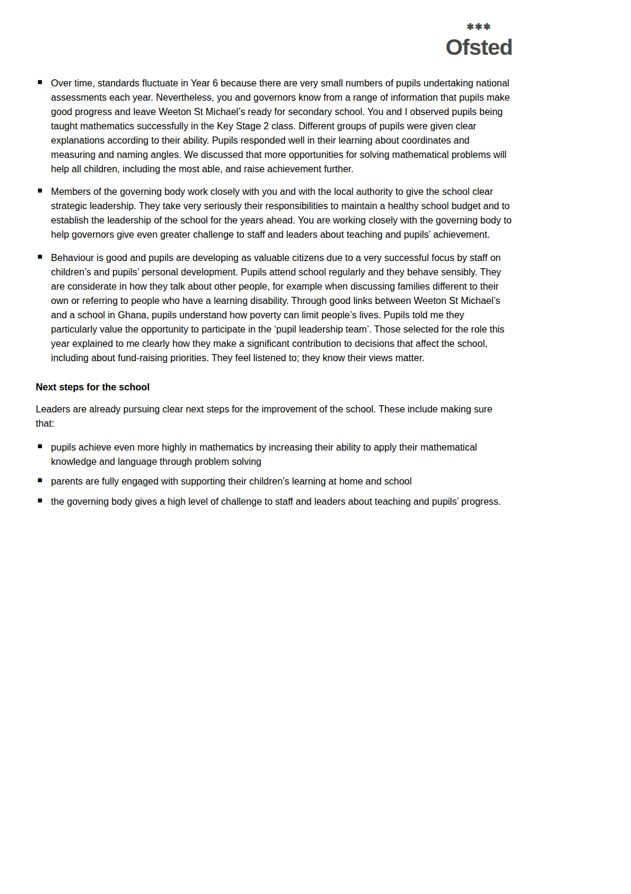✱✱✱ Ofsted
Over time, standards fluctuate in Year 6 because there are very small numbers of pupils undertaking national assessments each year. Nevertheless, you and governors know from a range of information that pupils make good progress and leave Weeton St Michael’s ready for secondary school. You and I observed pupils being taught mathematics successfully in the Key Stage 2 class. Different groups of pupils were given clear explanations according to their ability. Pupils responded well in their learning about coordinates and measuring and naming angles. We discussed that more opportunities for solving mathematical problems will help all children, including the most able, and raise achievement further.
Members of the governing body work closely with you and with the local authority to give the school clear strategic leadership. They take very seriously their responsibilities to maintain a healthy school budget and to establish the leadership of the school for the years ahead. You are working closely with the governing body to help governors give even greater challenge to staff and leaders about teaching and pupils’ achievement.
Behaviour is good and pupils are developing as valuable citizens due to a very successful focus by staff on children’s and pupils’ personal development. Pupils attend school regularly and they behave sensibly. They are considerate in how they talk about other people, for example when discussing families different to their own or referring to people who have a learning disability. Through good links between Weeton St Michael’s and a school in Ghana, pupils understand how poverty can limit people’s lives. Pupils told me they particularly value the opportunity to participate in the ‘pupil leadership team’. Those selected for the role this year explained to me clearly how they make a significant contribution to decisions that affect the school, including about fund-raising priorities. They feel listened to; they know their views matter.
Next steps for the school
Leaders are already pursuing clear next steps for the improvement of the school. These include making sure that:
pupils achieve even more highly in mathematics by increasing their ability to apply their mathematical knowledge and language through problem solving
parents are fully engaged with supporting their children’s learning at home and school
the governing body gives a high level of challenge to staff and leaders about teaching and pupils’ progress.